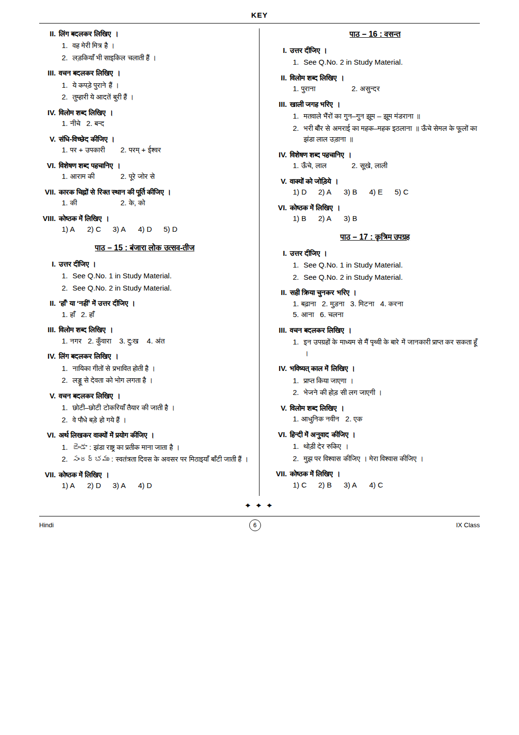KEY
II. लिंग बदलकर लिखिए ।
वह मेरी मित्र है ।
लड़कियाँ भी साइकिल चलाती हैं ।
III. वचन बदलकर लिखिए ।
ये कपड़े पुराने हैं ।
तुम्हारी ये आदतें बुरी हैं ।
IV. विलोम शब्द लिखिए ।
1. नीचे 2. बन्द
V. संधि-विच्छेद कीजिए ।
1. पर + उपकारी2. परम् + ईश्वर
VI. विशेषण शब्द पहचानिए ।
1. आराम की2. पूरे जोर से
VII. कारक चिह्नों से रिक्त स्थान की पूर्ति कीजिए ।
1. की2. के, को
VIII. कोष्ठक में लिखिए ।
1) A 2) C 3) A 4) D 5) D
पाठ – 15 : बंजारा लोक उत्सव-तीज
I. उत्तर दीजिए ।
See Q.No. 1 in Study Material.
See Q.No. 2 in Study Material.
II.‘हाँ’ या ‘नहीं’ में उत्तर दीजिए ।
1. हाँ 2. हाँ
III. विलोम शब्द लिखिए ।
1. नगर 2. कुँवारा 3. दुःख 4. अंत
IV. लिंग बदलकर लिखिए ।
नायिका गीतों से प्रभावित होती है ।
लड्डू से देवता को भोग लगता है ।
V. वचन बदलकर लिखिए ।
छोटी–छोटी टोकरियाँ तैयार की जाती है ।
वे पौधे बड़े हो गये हैं ।
VI. अर्थ लिखकर वाक्यों में प्रयोग कीजिए ।
జెండా : झंडा राष्ट्र का प्रतीक माना जाता है ।
సందర్భము : स्वतंत्रता दिवस के अवसर पर मिठाइयाँ बाँटी जाती हैं ।
VII. कोष्ठक में लिखिए ।
1) A 2) D 3) A 4) D
पाठ – 16 : वसन्त
I. उत्तर दीजिए ।
See Q.No. 2 in Study Material.
II. विलोम शब्द लिखिए ।
1. पुराना2. असुन्दर
III. खाली जगह भरिए ।
मतवाले भैंरों का गुन–गुन झूम – झूम मंडराना ॥
भरी बौंर से अमराई का महक–महक इठलाना ॥ ऊँचे सेमल के फूलों का झंडा लाल उड़ाना ॥
IV. विशेषण शब्द पहचानिए ।
1. ऊँचे, लाल2. सूखे, लाली
V. वाक्यों को जोड़िये ।
1) D 2) A 3) B 4) E 5) C
VI. कोष्ठक में लिखिए ।
1) B 2) A 3) B
पाठ – 17 : कृत्रिम उपग्रह
I. उत्तर दीजिए ।
See Q.No. 1 in Study Material.
See Q.No. 2 in Study Material.
II. सही क्रिया चुनकर भरिए ।
1. बढ़ाना 2. मुड़ना 3. मिटना 4. करना
5. आना 6. चलना
III. वचन बदलकर लिखिए ।
इन उपग्रहों के माध्यम से मैं पृथ्वी के बारे में जानकारी प्राप्त कर सकता हूँ ।
IV. भविष्यत् काल में लिखिए ।
प्राप्त किया जाएगा ।
भेजने की होड़ सी लग जाएगी ।
V. विलोम शब्द लिखिए ।
1. आधुनिक नवीन 2. एक
VI. हिन्दी में अनुवाद कीजिए ।
थोड़ी देर रुकिए ।
मुझ पर विश्वास कीजिए । मेरा विश्वास कीजिए ।
VII. कोष्ठक में लिखिए ।
1) C 2) B 3) A 4) C
✦ ✦ ✦
Hindi
6
IX Class